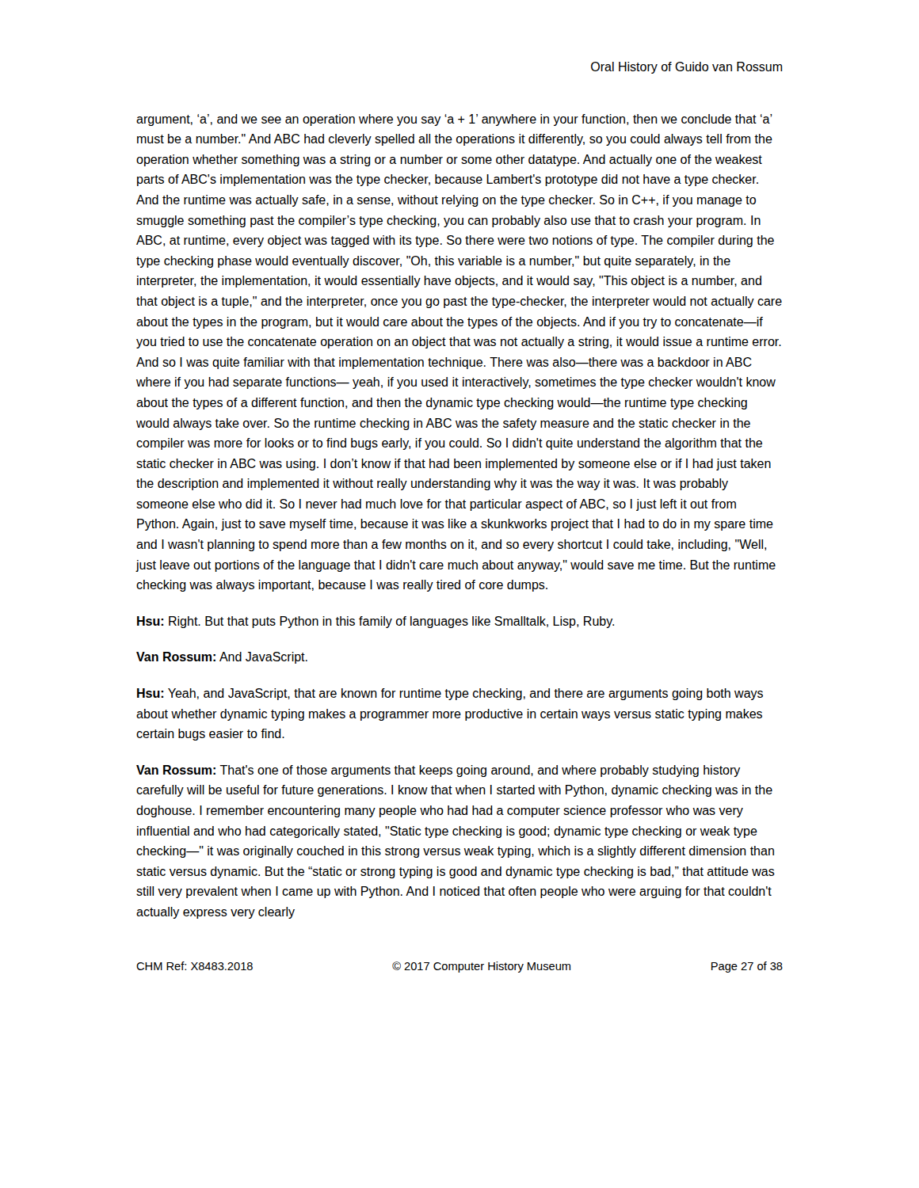Oral History of Guido van Rossum
argument, ‘a’, and we see an operation where you say ‘a + 1’ anywhere in your function, then we conclude that ‘a’ must be a number." And ABC had cleverly spelled all the operations it differently, so you could always tell from the operation whether something was a string or a number or some other datatype. And actually one of the weakest parts of ABC's implementation was the type checker, because Lambert's prototype did not have a type checker. And the runtime was actually safe, in a sense, without relying on the type checker. So in C++, if you manage to smuggle something past the compiler’s type checking, you can probably also use that to crash your program. In ABC, at runtime, every object was tagged with its type. So there were two notions of type. The compiler during the type checking phase would eventually discover, "Oh, this variable is a number," but quite separately, in the interpreter, the implementation, it would essentially have objects, and it would say, "This object is a number, and that object is a tuple," and the interpreter, once you go past the type-checker, the interpreter would not actually care about the types in the program, but it would care about the types of the objects. And if you try to concatenate—if you tried to use the concatenate operation on an object that was not actually a string, it would issue a runtime error. And so I was quite familiar with that implementation technique. There was also—there was a backdoor in ABC where if you had separate functions— yeah, if you used it interactively, sometimes the type checker wouldn't know about the types of a different function, and then the dynamic type checking would—the runtime type checking would always take over. So the runtime checking in ABC was the safety measure and the static checker in the compiler was more for looks or to find bugs early, if you could. So I didn't quite understand the algorithm that the static checker in ABC was using. I don’t know if that had been implemented by someone else or if I had just taken the description and implemented it without really understanding why it was the way it was. It was probably someone else who did it. So I never had much love for that particular aspect of ABC, so I just left it out from Python. Again, just to save myself time, because it was like a skunkworks project that I had to do in my spare time and I wasn't planning to spend more than a few months on it, and so every shortcut I could take, including, "Well, just leave out portions of the language that I didn't care much about anyway," would save me time. But the runtime checking was always important, because I was really tired of core dumps.
Hsu: Right. But that puts Python in this family of languages like Smalltalk, Lisp, Ruby.
Van Rossum: And JavaScript.
Hsu: Yeah, and JavaScript, that are known for runtime type checking, and there are arguments going both ways about whether dynamic typing makes a programmer more productive in certain ways versus static typing makes certain bugs easier to find.
Van Rossum: That's one of those arguments that keeps going around, and where probably studying history carefully will be useful for future generations. I know that when I started with Python, dynamic checking was in the doghouse. I remember encountering many people who had had a computer science professor who was very influential and who had categorically stated, "Static type checking is good; dynamic type checking or weak type checking—" it was originally couched in this strong versus weak typing, which is a slightly different dimension than static versus dynamic. But the “static or strong typing is good and dynamic type checking is bad,” that attitude was still very prevalent when I came up with Python. And I noticed that often people who were arguing for that couldn't actually express very clearly
CHM Ref: X8483.2018 © 2017 Computer History Museum Page 27 of 38